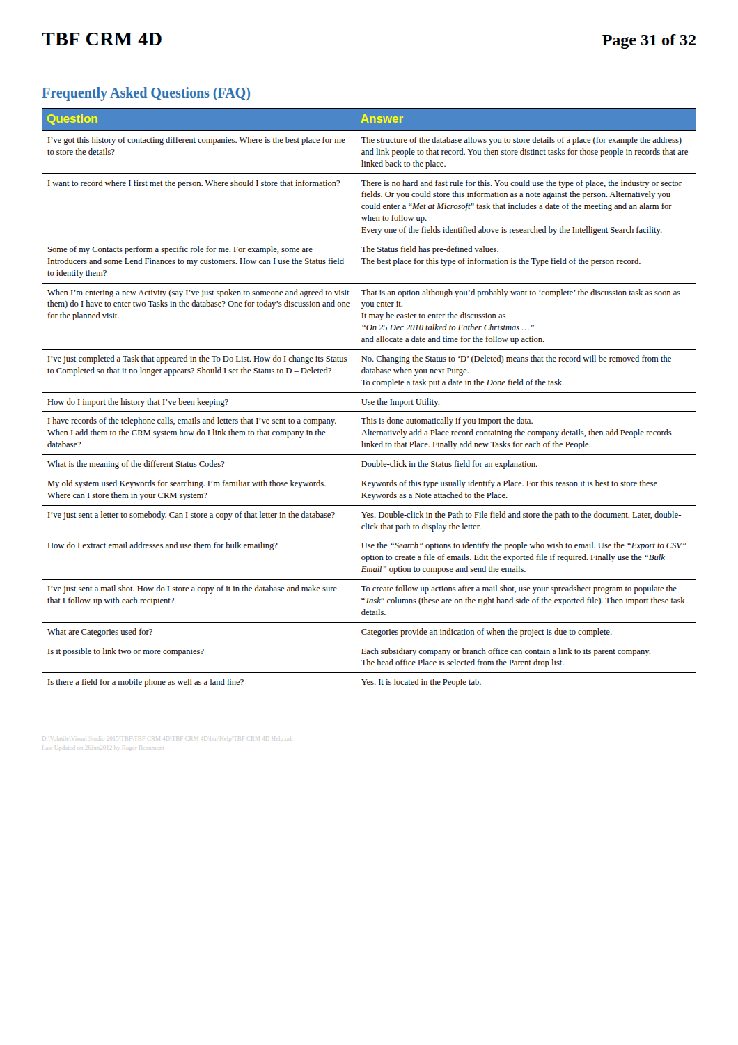TBF CRM 4D
Page 31 of 32
Frequently Asked Questions (FAQ)
| Question | Answer |
| --- | --- |
| I’ve got this history of contacting different companies. Where is the best place for me to store the details? | The structure of the database allows you to store details of a place (for example the address) and link people to that record. You then store distinct tasks for those people in records that are linked back to the place. |
| I want to record where I first met the person. Where should I store that information? | There is no hard and fast rule for this. You could use the type of place, the industry or sector fields. Or you could store this information as a note against the person. Alternatively you could enter a “ Met at Microsoft ” task that includes a date of the meeting and an alarm for when to follow up. Every one of the fields identified above is researched by the Intelligent Search facility. |
| Some of my Contacts perform a specific role for me. For example, some are Introducers and some Lend Finances to my customers. How can I use the Status field to identify them? | The Status field has pre-defined values. The best place for this type of information is the Type field of the person record. |
| When I’m entering a new Activity (say I’ve just spoken to someone and agreed to visit them) do I have to enter two Tasks in the database? One for today’s discussion and one for the planned visit. | That is an option although you’d probably want to ‘complete’ the discussion task as soon as you enter it. It may be easier to enter the discussion as “On 25 Dec 2010 talked to Father Christmas …” and allocate a date and time for the follow up action. |
| I’ve just completed a Task that appeared in the To Do List. How do I change its Status to Completed so that it no longer appears? Should I set the Status to D – Deleted? | No. Changing the Status to ‘D’ (Deleted) means that the record will be removed from the database when you next Purge. To complete a task put a date in the Done field of the task. |
| How do I import the history that I’ve been keeping? | Use the Import Utility. |
| I have records of the telephone calls, emails and letters that I’ve sent to a company. When I add them to the CRM system how do I link them to that company in the database? | This is done automatically if you import the data. Alternatively add a Place record containing the company details, then add People records linked to that Place. Finally add new Tasks for each of the People. |
| What is the meaning of the different Status Codes? | Double-click in the Status field for an explanation. |
| My old system used Keywords for searching. I’m familiar with those keywords. Where can I store them in your CRM system? | Keywords of this type usually identify a Place. For this reason it is best to store these Keywords as a Note attached to the Place. |
| I’ve just sent a letter to somebody. Can I store a copy of that letter in the database? | Yes. Double-click in the Path to File field and store the path to the document. Later, double-click that path to display the letter. |
| How do I extract email addresses and use them for bulk emailing? | Use the “Search” options to identify the people who wish to email. Use the “Export to CSV” option to create a file of emails. Edit the exported file if required. Finally use the “Bulk Email” option to compose and send the emails. |
| I’ve just sent a mail shot. How do I store a copy of it in the database and make sure that I follow-up with each recipient? | To create follow up actions after a mail shot, use your spreadsheet program to populate the “ Task ” columns (these are on the right hand side of the exported file). Then import these task details. |
| What are Categories used for? | Categories provide an indication of when the project is due to complete. |
| Is it possible to link two or more companies? | Each subsidiary company or branch office can contain a link to its parent company. The head office Place is selected from the Parent drop list. |
| Is there a field for a mobile phone as well as a land line? | Yes. It is located in the People tab. |
D:\Volatile\Visual Studio 2015\TBF\TBF CRM 4D\TBF CRM 4D\bin\Help\TBF CRM 4D Help.odt
Last Updated on 26Jun2012 by Roger Beaumont